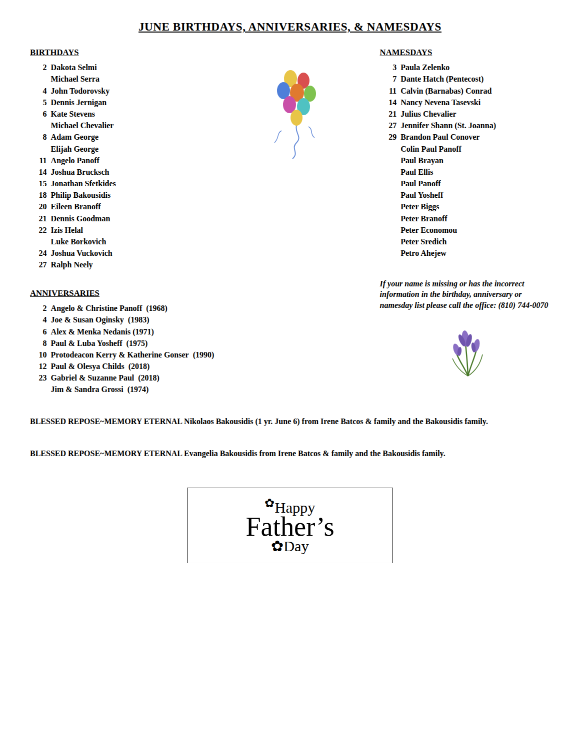JUNE BIRTHDAYS, ANNIVERSARIES, & NAMESDAYS
BIRTHDAYS
2 Dakota Selmi
Michael Serra
4 John Todorovsky
5 Dennis Jernigan
6 Kate Stevens
Michael Chevalier
8 Adam George
Elijah George
11 Angelo Panoff
14 Joshua Brucksch
15 Jonathan Sfetkides
18 Philip Bakousidis
20 Eileen Branoff
21 Dennis Goodman
22 Izis Helal
Luke Borkovich
24 Joshua Vuckovich
27 Ralph Neely
ANNIVERSARIES
2 Angelo & Christine Panoff (1968)
4 Joe & Susan Oginsky (1983)
6 Alex & Menka Nedanis (1971)
8 Paul & Luba Yosheff (1975)
10 Protodeacon Kerry & Katherine Gonser (1990)
12 Paul & Olesya Childs (2018)
23 Gabriel & Suzanne Paul (2018)
Jim & Sandra Grossi (1974)
NAMESDAYS
3 Paula Zelenko
7 Dante Hatch (Pentecost)
11 Calvin (Barnabas) Conrad
14 Nancy Nevena Tasevski
21 Julius Chevalier
27 Jennifer Shann (St. Joanna)
29 Brandon Paul Conover
Colin Paul Panoff
Paul Brayan
Paul Ellis
Paul Panoff
Paul Yosheff
Peter Biggs
Peter Branoff
Peter Economou
Peter Sredich
Petro Ahejew
If your name is missing or has the incorrect information in the birthday, anniversary or namesday list please call the office: (810) 744-0070
BLESSED REPOSE~MEMORY ETERNAL Nikolaos Bakousidis (1 yr. June 6) from Irene Batcos & family and the Bakousidis family.
BLESSED REPOSE~MEMORY ETERNAL Evangelia Bakousidis from Irene Batcos & family and the Bakousidis family.
✿Happy
Father’s
✿Day